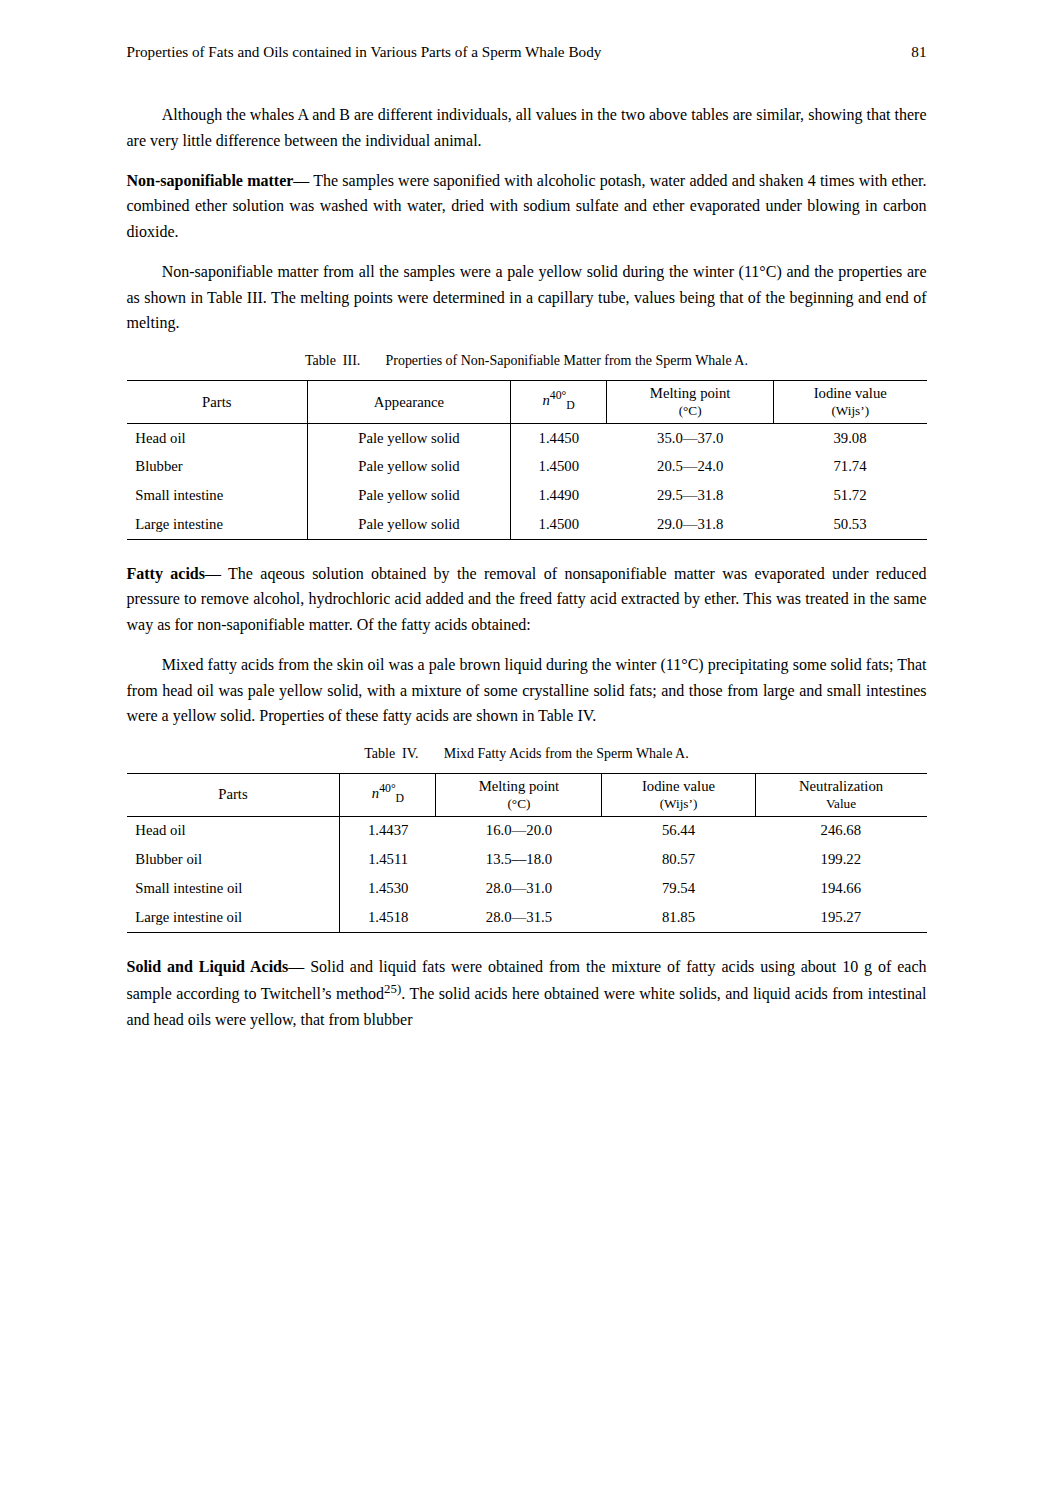Properties of Fats and Oils contained in Various Parts of a Sperm Whale Body 81
Although the whales A and B are different individuals, all values in the two above tables are similar, showing that there are very little difference between the individual animal.
Non-saponifiable matter— The samples were saponified with alcoholic potash, water added and shaken 4 times with ether. combined ether solution was washed with water, dried with sodium sulfate and ether evaporated under blowing in carbon dioxide.
Non-saponifiable matter from all the samples were a pale yellow solid during the winter (11°C) and the properties are as shown in Table III. The melting points were determined in a capillary tube, values being that of the beginning and end of melting.
Table III. Properties of Non-Saponifiable Matter from the Sperm Whale A.
| Parts | Appearance | n 40° D | Melting point (°C) | Iodine value (Wijs’) |
| --- | --- | --- | --- | --- |
| Head oil | Pale yellow solid | 1.4450 | 35.0—37.0 | 39.08 |
| Blubber | Pale yellow solid | 1.4500 | 20.5—24.0 | 71.74 |
| Small intestine | Pale yellow solid | 1.4490 | 29.5—31.8 | 51.72 |
| Large intestine | Pale yellow solid | 1.4500 | 29.0—31.8 | 50.53 |
Fatty acids— The aqeous solution obtained by the removal of nonsaponifiable matter was evaporated under reduced pressure to remove alcohol, hydrochloric acid added and the freed fatty acid extracted by ether. This was treated in the same way as for non-saponifiable matter. Of the fatty acids obtained:
Mixed fatty acids from the skin oil was a pale brown liquid during the winter (11°C) precipitating some solid fats; That from head oil was pale yellow solid, with a mixture of some crystalline solid fats; and those from large and small intestines were a yellow solid. Properties of these fatty acids are shown in Table IV.
Table IV. Mixd Fatty Acids from the Sperm Whale A.
| Parts | n 40° D | Melting point (°C) | Iodine value (Wijs’) | Neutralization Value |
| --- | --- | --- | --- | --- |
| Head oil | 1.4437 | 16.0—20.0 | 56.44 | 246.68 |
| Blubber oil | 1.4511 | 13.5––18.0 | 80.57 | 199.22 |
| Small intestine oil | 1.4530 | 28.0—31.0 | 79.54 | 194.66 |
| Large intestine oil | 1.4518 | 28.0—31.5 | 81.85 | 195.27 |
Solid and Liquid Acids— Solid and liquid fats were obtained from the mixture of fatty acids using about 10 g of each sample according to Twitchell’s method25). The solid acids here obtained were white solids, and liquid acids from intestinal and head oils were yellow, that from blubber